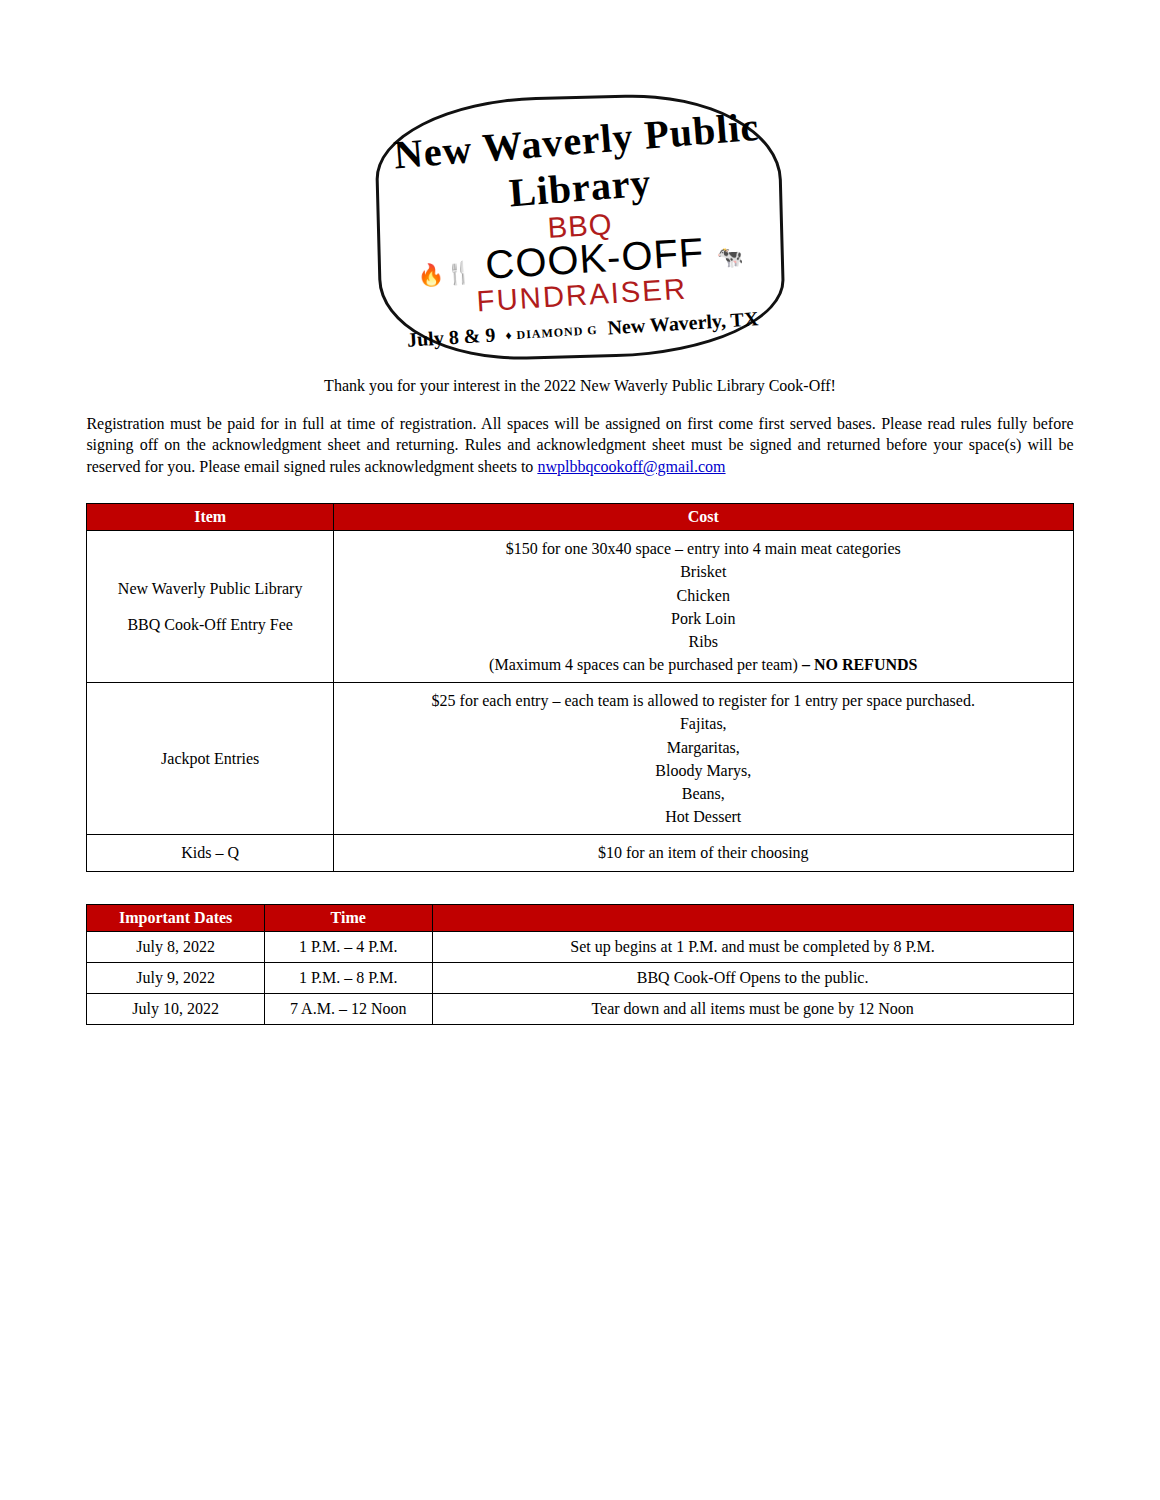New Waverly Public Library
BBQ
🔥🍴 COOK-OFF 🐄
FUNDRAISER
July 8 & 9 ♦ DIAMOND G New Waverly, TX
Thank you for your interest in the 2022 New Waverly Public Library Cook-Off!
Registration must be paid for in full at time of registration. All spaces will be assigned on first come first served bases. Please read rules fully before signing off on the acknowledgment sheet and returning. Rules and acknowledgment sheet must be signed and returned before your space(s) will be reserved for you. Please email signed rules acknowledgment sheets to nwplbbqcookoff@gmail.com
| Item | Cost |
| --- | --- |
| New Waverly Public Library BBQ Cook-Off Entry Fee | $150 for one 30x40 space – entry into 4 main meat categories Brisket Chicken Pork Loin Ribs (Maximum 4 spaces can be purchased per team) – NO REFUNDS |
| Jackpot Entries | $25 for each entry – each team is allowed to register for 1 entry per space purchased. Fajitas, Margaritas, Bloody Marys, Beans, Hot Dessert |
| Kids – Q | $10 for an item of their choosing |
| Important Dates | Time | |
| --- | --- | --- |
| July 8, 2022 | 1 P.M. – 4 P.M. | Set up begins at 1 P.M. and must be completed by 8 P.M. |
| July 9, 2022 | 1 P.M. – 8 P.M. | BBQ Cook-Off Opens to the public. |
| July 10, 2022 | 7 A.M. – 12 Noon | Tear down and all items must be gone by 12 Noon |